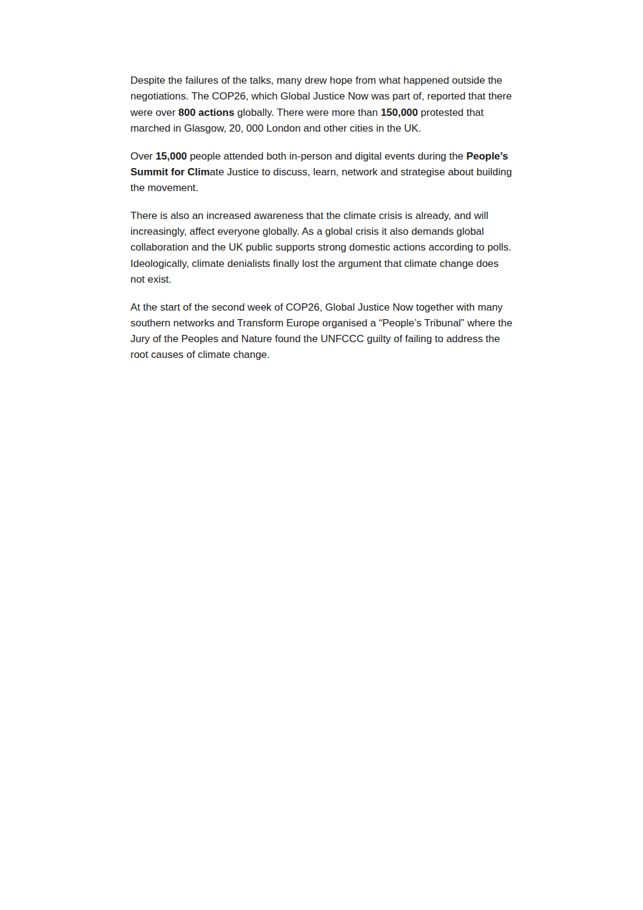Despite the failures of the talks, many drew hope from what happened outside the negotiations. The COP26, which Global Justice Now was part of, reported that there were over 800 actions globally. There were more than 150,000 protested that marched in Glasgow, 20, 000 London and other cities in the UK.
Over 15,000 people attended both in-person and digital events during the People’s Summit for Climate Justice to discuss, learn, network and strategise about building the movement.
There is also an increased awareness that the climate crisis is already, and will increasingly, affect everyone globally. As a global crisis it also demands global collaboration and the UK public supports strong domestic actions according to polls. Ideologically, climate denialists finally lost the argument that climate change does not exist.
At the start of the second week of COP26, Global Justice Now together with many southern networks and Transform Europe organised a “People’s Tribunal” where the Jury of the Peoples and Nature found the UNFCCC guilty of failing to address the root causes of climate change.